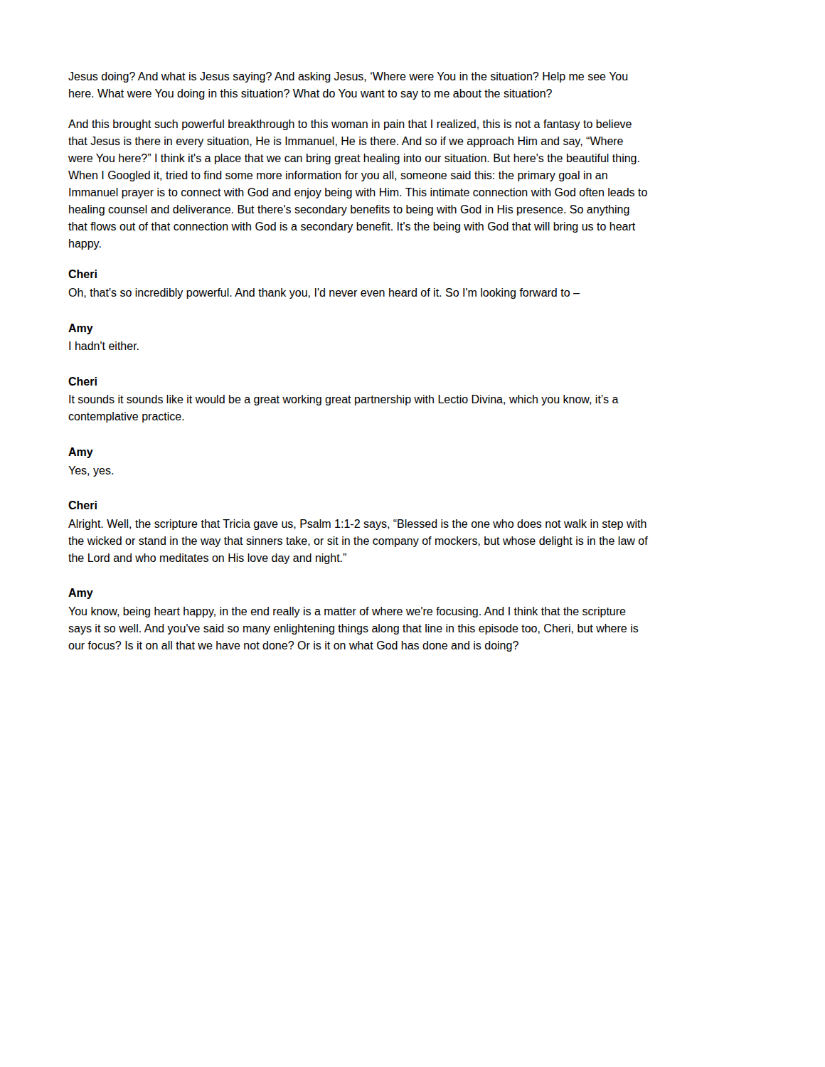Jesus doing? And what is Jesus saying? And asking Jesus, ‘Where were You in the situation? Help me see You here. What were You doing in this situation? What do You want to say to me about the situation?
And this brought such powerful breakthrough to this woman in pain that I realized, this is not a fantasy to believe that Jesus is there in every situation, He is Immanuel, He is there. And so if we approach Him and say, “Where were You here?” I think it's a place that we can bring great healing into our situation. But here's the beautiful thing. When I Googled it, tried to find some more information for you all, someone said this: the primary goal in an Immanuel prayer is to connect with God and enjoy being with Him. This intimate connection with God often leads to healing counsel and deliverance. But there's secondary benefits to being with God in His presence. So anything that flows out of that connection with God is a secondary benefit. It's the being with God that will bring us to heart happy.
Cheri
Oh, that's so incredibly powerful. And thank you, I'd never even heard of it. So I'm looking forward to –
Amy
I hadn't either.
Cheri
It sounds it sounds like it would be a great working great partnership with Lectio Divina, which you know, it’s a contemplative practice.
Amy
Yes, yes.
Cheri
Alright. Well, the scripture that Tricia gave us, Psalm 1:1-2 says, “Blessed is the one who does not walk in step with the wicked or stand in the way that sinners take, or sit in the company of mockers, but whose delight is in the law of the Lord and who meditates on His love day and night.”
Amy
You know, being heart happy, in the end really is a matter of where we're focusing. And I think that the scripture says it so well. And you've said so many enlightening things along that line in this episode too, Cheri, but where is our focus? Is it on all that we have not done? Or is it on what God has done and is doing?